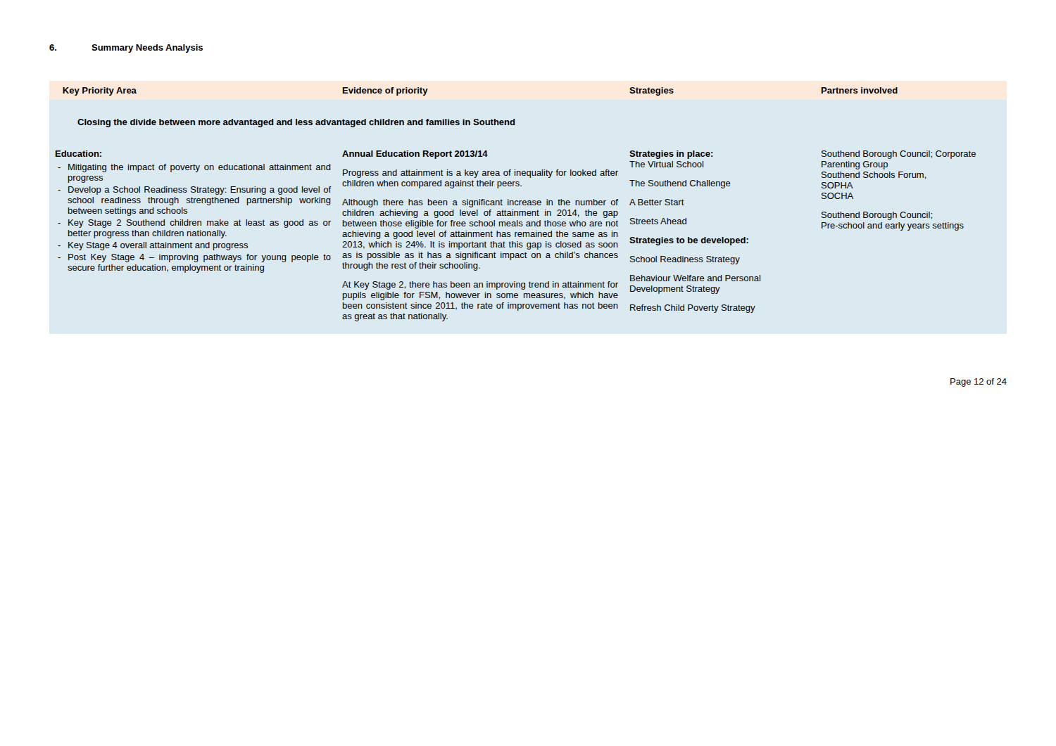6. Summary Needs Analysis
| Key Priority Area | Evidence of priority | Strategies | Partners involved |
| --- | --- | --- | --- |
| Closing the divide between more advantaged and less advantaged children and families in Southend |
| Education: Mitigating the impact of poverty on educational attainment and progress Develop a School Readiness Strategy: Ensuring a good level of school readiness through strengthened partnership working between settings and schools Key Stage 2 Southend children make at least as good as or better progress than children nationally. Key Stage 4 overall attainment and progress Post Key Stage 4 – improving pathways for young people to secure further education, employment or training | Annual Education Report 2013/14 Progress and attainment is a key area of inequality for looked after children when compared against their peers. Although there has been a significant increase in the number of children achieving a good level of attainment in 2014, the gap between those eligible for free school meals and those who are not achieving a good level of attainment has remained the same as in 2013, which is 24%. It is important that this gap is closed as soon as is possible as it has a significant impact on a child’s chances through the rest of their schooling. At Key Stage 2, there has been an improving trend in attainment for pupils eligible for FSM, however in some measures, which have been consistent since 2011, the rate of improvement has not been as great as that nationally. | Strategies in place: The Virtual School The Southend Challenge A Better Start Streets Ahead Strategies to be developed: School Readiness Strategy Behaviour Welfare and Personal Development Strategy Refresh Child Poverty Strategy | Southend Borough Council; Corporate Parenting Group Southend Schools Forum, SOPHA SOCHA Southend Borough Council; Pre-school and early years settings |
Page 12 of 24